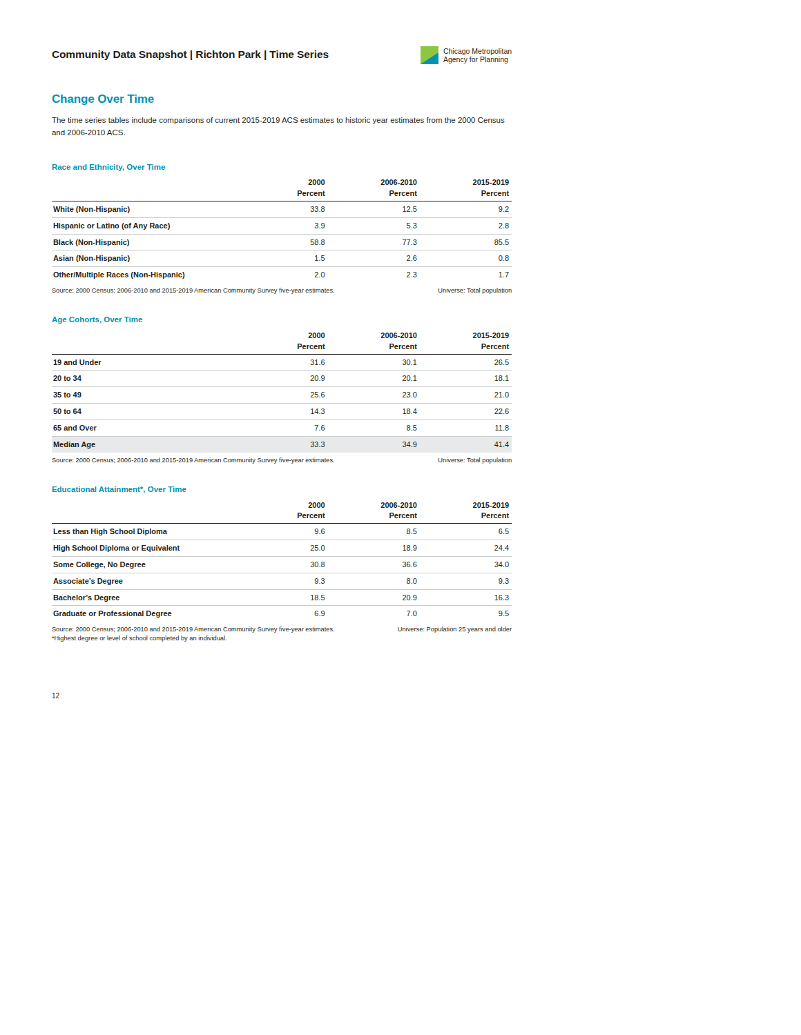Community Data Snapshot | Richton Park | Time Series
Chicago Metropolitan
Agency for Planning
Change Over Time
The time series tables include comparisons of current 2015-2019 ACS estimates to historic year estimates from the 2000 Census and 2006-2010 ACS.
Race and Ethnicity, Over Time
| | 2000 | 2006-2010 | 2015-2019 |
| --- | --- | --- | --- |
| | Percent | Percent | Percent |
| White (Non-Hispanic) | 33.8 | 12.5 | 9.2 |
| Hispanic or Latino (of Any Race) | 3.9 | 5.3 | 2.8 |
| Black (Non-Hispanic) | 58.8 | 77.3 | 85.5 |
| Asian (Non-Hispanic) | 1.5 | 2.6 | 0.8 |
| Other/Multiple Races (Non-Hispanic) | 2.0 | 2.3 | 1.7 |
Source: 2000 Census; 2006-2010 and 2015-2019 American Community Survey five-year estimates. Universe: Total population
Age Cohorts, Over Time
| | 2000 | 2006-2010 | 2015-2019 |
| --- | --- | --- | --- |
| | Percent | Percent | Percent |
| 19 and Under | 31.6 | 30.1 | 26.5 |
| 20 to 34 | 20.9 | 20.1 | 18.1 |
| 35 to 49 | 25.6 | 23.0 | 21.0 |
| 50 to 64 | 14.3 | 18.4 | 22.6 |
| 65 and Over | 7.6 | 8.5 | 11.8 |
| Median Age | 33.3 | 34.9 | 41.4 |
Source: 2000 Census; 2006-2010 and 2015-2019 American Community Survey five-year estimates. Universe: Total population
Educational Attainment*, Over Time
| | 2000 | 2006-2010 | 2015-2019 |
| --- | --- | --- | --- |
| | Percent | Percent | Percent |
| Less than High School Diploma | 9.6 | 8.5 | 6.5 |
| High School Diploma or Equivalent | 25.0 | 18.9 | 24.4 |
| Some College, No Degree | 30.8 | 36.6 | 34.0 |
| Associate’s Degree | 9.3 | 8.0 | 9.3 |
| Bachelor’s Degree | 18.5 | 20.9 | 16.3 |
| Graduate or Professional Degree | 6.9 | 7.0 | 9.5 |
Source: 2000 Census; 2006-2010 and 2015-2019 American Community Survey five-year estimates. Universe: Population 25 years and older
*Highest degree or level of school completed by an individual.
12